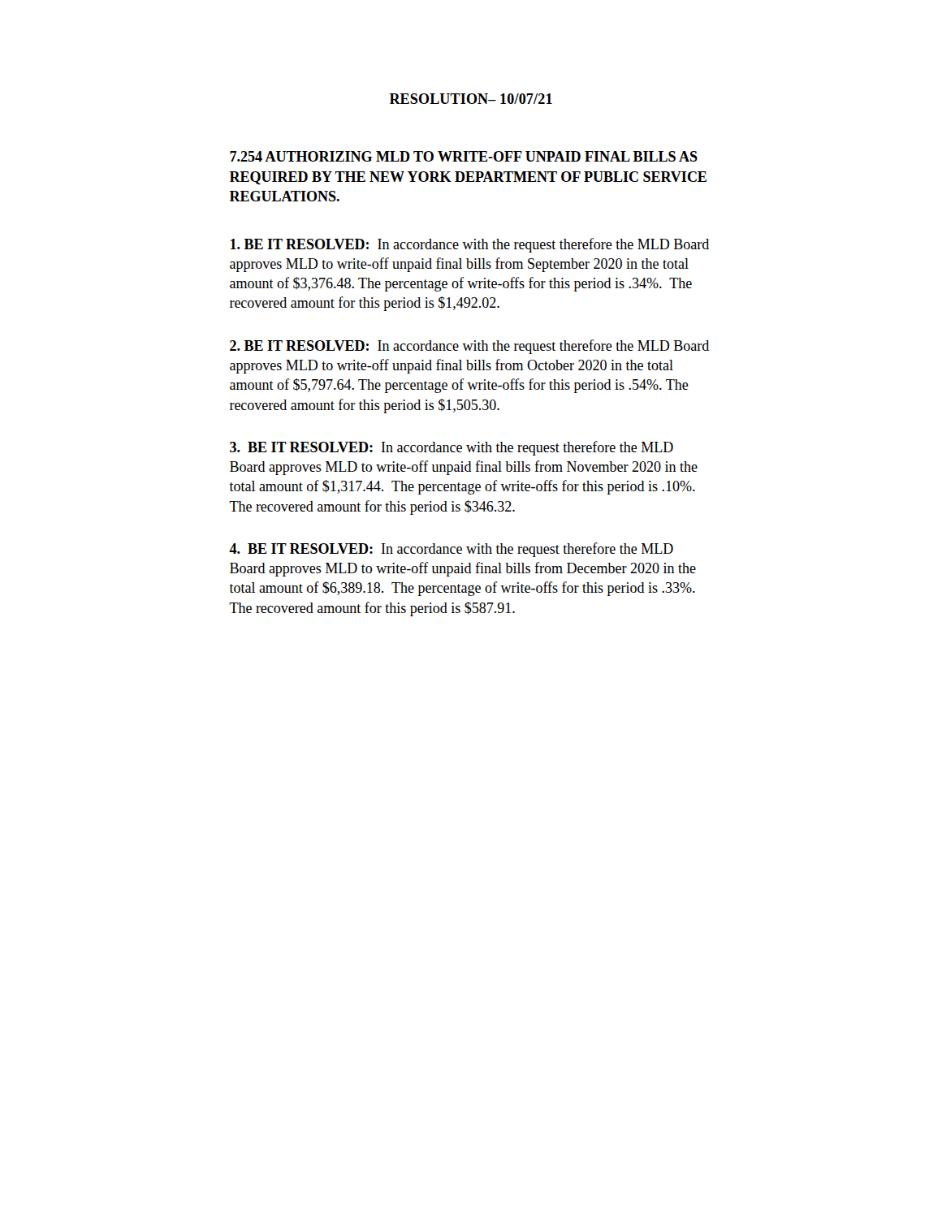RESOLUTION– 10/07/21
7.254 AUTHORIZING MLD TO WRITE-OFF UNPAID FINAL BILLS AS REQUIRED BY THE NEW YORK DEPARTMENT OF PUBLIC SERVICE REGULATIONS.
1. BE IT RESOLVED: In accordance with the request therefore the MLD Board approves MLD to write-off unpaid final bills from September 2020 in the total amount of $3,376.48. The percentage of write-offs for this period is .34%. The recovered amount for this period is $1,492.02.
2. BE IT RESOLVED: In accordance with the request therefore the MLD Board approves MLD to write-off unpaid final bills from October 2020 in the total amount of $5,797.64. The percentage of write-offs for this period is .54%. The recovered amount for this period is $1,505.30.
3. BE IT RESOLVED: In accordance with the request therefore the MLD Board approves MLD to write-off unpaid final bills from November 2020 in the total amount of $1,317.44. The percentage of write-offs for this period is .10%. The recovered amount for this period is $346.32.
4. BE IT RESOLVED: In accordance with the request therefore the MLD Board approves MLD to write-off unpaid final bills from December 2020 in the total amount of $6,389.18. The percentage of write-offs for this period is .33%. The recovered amount for this period is $587.91.